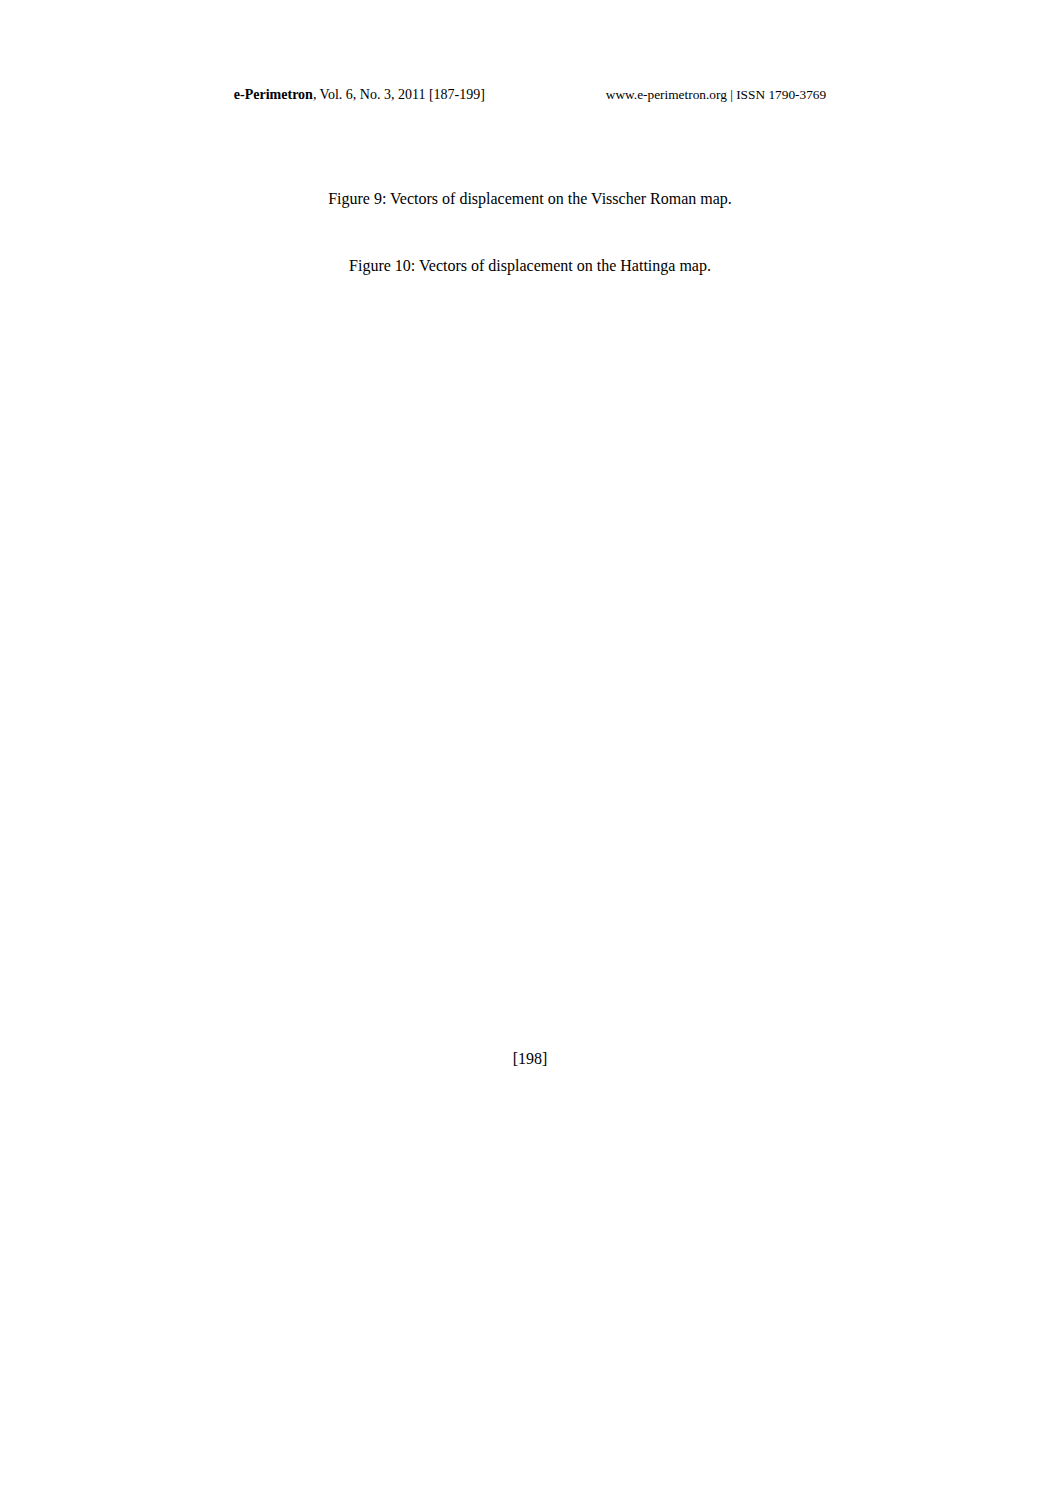e-Perimetron, Vol. 6, No. 3, 2011 [187-199]
www.e-perimetron.org | ISSN 1790-3769
Figure 9: Vectors of displacement on the Visscher Roman map.
Figure 10: Vectors of displacement on the Hattinga map.
[198]